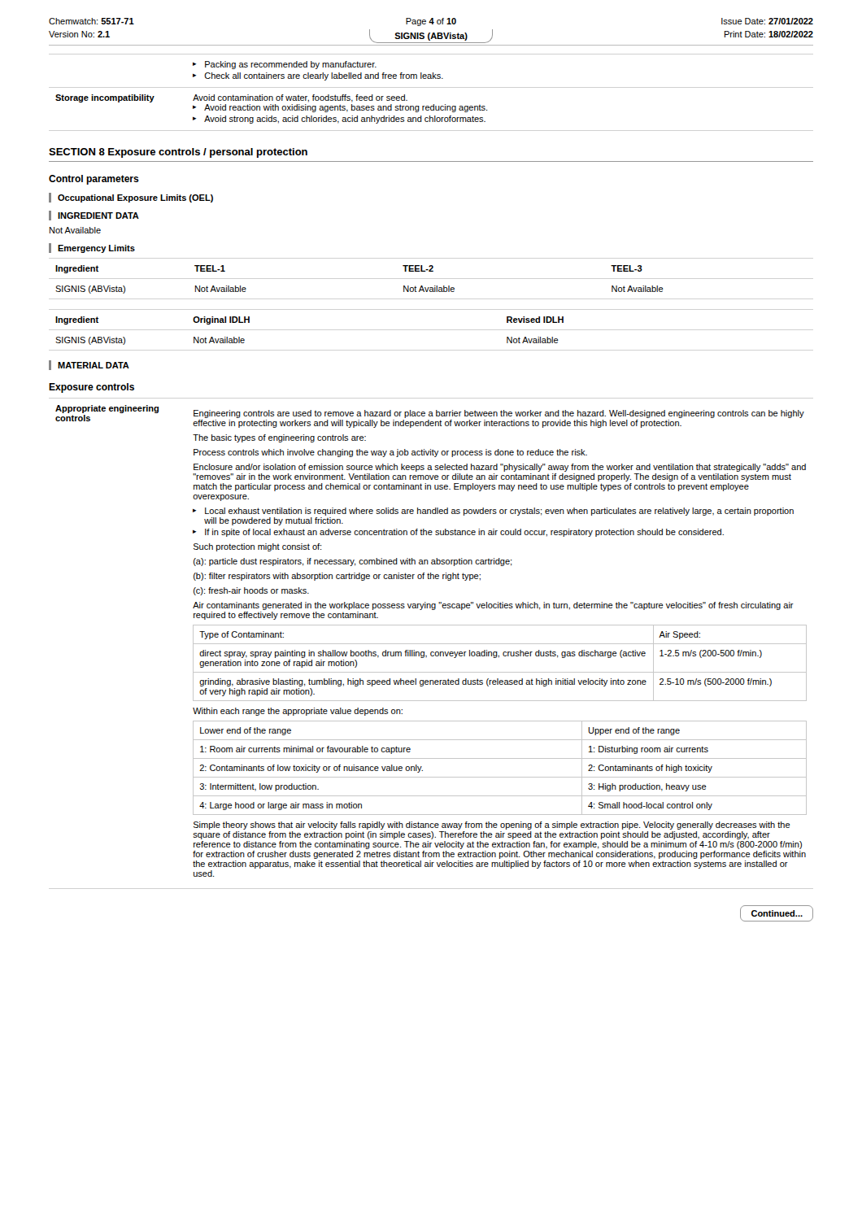Chemwatch: 5517-71
Version No: 2.1
Page 4 of 10
SIGNIS (ABVista)
Issue Date: 27/01/2022
Print Date: 18/02/2022
| | Packing as recommended by manufacturer. Check all containers are clearly labelled and free from leaks. |
| Storage incompatibility | Avoid contamination of water, foodstuffs, feed or seed. Avoid reaction with oxidising agents, bases and strong reducing agents. Avoid strong acids, acid chlorides, acid anhydrides and chloroformates. |
SECTION 8 Exposure controls / personal protection
Control parameters
Occupational Exposure Limits (OEL)
INGREDIENT DATA
Not Available
Emergency Limits
| Ingredient | TEEL-1 | TEEL-2 | TEEL-3 |
| --- | --- | --- | --- |
| SIGNIS (ABVista) | Not Available | Not Available | Not Available |
| Ingredient | Original IDLH | Revised IDLH |
| --- | --- | --- |
| SIGNIS (ABVista) | Not Available | Not Available |
MATERIAL DATA
Exposure controls
| Appropriate engineering controls | Engineering controls are used to remove a hazard or place a barrier between the worker and the hazard. Well-designed engineering controls can be highly effective in protecting workers and will typically be independent of worker interactions to provide this high level of protection. The basic types of engineering controls are: Process controls which involve changing the way a job activity or process is done to reduce the risk. Enclosure and/or isolation of emission source which keeps a selected hazard "physically" away from the worker and ventilation that strategically "adds" and "removes" air in the work environment. Ventilation can remove or dilute an air contaminant if designed properly. The design of a ventilation system must match the particular process and chemical or contaminant in use. Employers may need to use multiple types of controls to prevent employee overexposure. Local exhaust ventilation is required where solids are handled as powders or crystals; even when particulates are relatively large, a certain proportion will be powdered by mutual friction. If in spite of local exhaust an adverse concentration of the substance in air could occur, respiratory protection should be considered. Such protection might consist of: (a): particle dust respirators, if necessary, combined with an absorption cartridge; (b): filter respirators with absorption cartridge or canister of the right type; (c): fresh-air hoods or masks. Air contaminants generated in the workplace possess varying "escape" velocities which, in turn, determine the "capture velocities" of fresh circulating air required to effectively remove the contaminant. / Type of Contaminant: / Air Speed: / / direct spray, spray painting in shallow booths, drum filling, conveyer loading, crusher dusts, gas discharge (active generation into zone of rapid air motion) / 1-2.5 m/s (200-500 f/min.) / / grinding, abrasive blasting, tumbling, high speed wheel generated dusts (released at high initial velocity into zone of very high rapid air motion). / 2.5-10 m/s (500-2000 f/min.) / Within each range the appropriate value depends on: / Lower end of the range / Upper end of the range / / 1: Room air currents minimal or favourable to capture / 1: Disturbing room air currents / / 2: Contaminants of low toxicity or of nuisance value only. / 2: Contaminants of high toxicity / / 3: Intermittent, low production. / 3: High production, heavy use / / 4: Large hood or large air mass in motion / 4: Small hood-local control only / Simple theory shows that air velocity falls rapidly with distance away from the opening of a simple extraction pipe. Velocity generally decreases with the square of distance from the extraction point (in simple cases). Therefore the air speed at the extraction point should be adjusted, accordingly, after reference to distance from the contaminating source. The air velocity at the extraction fan, for example, should be a minimum of 4-10 m/s (800-2000 f/min) for extraction of crusher dusts generated 2 metres distant from the extraction point. Other mechanical considerations, producing performance deficits within the extraction apparatus, make it essential that theoretical air velocities are multiplied by factors of 10 or more when extraction systems are installed or used. |
Continued...